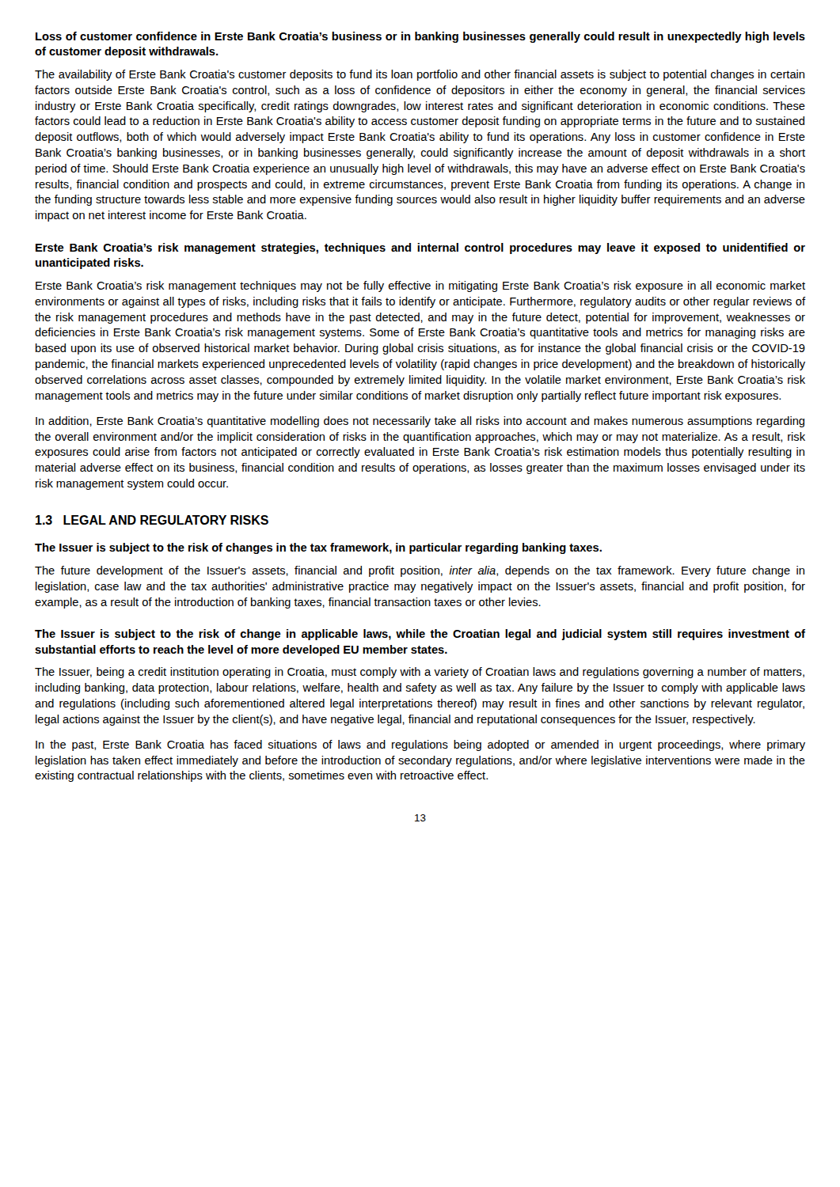Loss of customer confidence in Erste Bank Croatia’s business or in banking businesses generally could result in unexpectedly high levels of customer deposit withdrawals.
The availability of Erste Bank Croatia's customer deposits to fund its loan portfolio and other financial assets is subject to potential changes in certain factors outside Erste Bank Croatia's control, such as a loss of confidence of depositors in either the economy in general, the financial services industry or Erste Bank Croatia specifically, credit ratings downgrades, low interest rates and significant deterioration in economic conditions. These factors could lead to a reduction in Erste Bank Croatia's ability to access customer deposit funding on appropriate terms in the future and to sustained deposit outflows, both of which would adversely impact Erste Bank Croatia's ability to fund its operations. Any loss in customer confidence in Erste Bank Croatia’s banking businesses, or in banking businesses generally, could significantly increase the amount of deposit withdrawals in a short period of time. Should Erste Bank Croatia experience an unusually high level of withdrawals, this may have an adverse effect on Erste Bank Croatia's results, financial condition and prospects and could, in extreme circumstances, prevent Erste Bank Croatia from funding its operations. A change in the funding structure towards less stable and more expensive funding sources would also result in higher liquidity buffer requirements and an adverse impact on net interest income for Erste Bank Croatia.
Erste Bank Croatia’s risk management strategies, techniques and internal control procedures may leave it exposed to unidentified or unanticipated risks.
Erste Bank Croatia’s risk management techniques may not be fully effective in mitigating Erste Bank Croatia’s risk exposure in all economic market environments or against all types of risks, including risks that it fails to identify or anticipate. Furthermore, regulatory audits or other regular reviews of the risk management procedures and methods have in the past detected, and may in the future detect, potential for improvement, weaknesses or deficiencies in Erste Bank Croatia’s risk management systems. Some of Erste Bank Croatia’s quantitative tools and metrics for managing risks are based upon its use of observed historical market behavior. During global crisis situations, as for instance the global financial crisis or the COVID-19 pandemic, the financial markets experienced unprecedented levels of volatility (rapid changes in price development) and the breakdown of historically observed correlations across asset classes, compounded by extremely limited liquidity. In the volatile market environment, Erste Bank Croatia’s risk management tools and metrics may in the future under similar conditions of market disruption only partially reflect future important risk exposures.
In addition, Erste Bank Croatia’s quantitative modelling does not necessarily take all risks into account and makes numerous assumptions regarding the overall environment and/or the implicit consideration of risks in the quantification approaches, which may or may not materialize. As a result, risk exposures could arise from factors not anticipated or correctly evaluated in Erste Bank Croatia’s risk estimation models thus potentially resulting in material adverse effect on its business, financial condition and results of operations, as losses greater than the maximum losses envisaged under its risk management system could occur.
1.3 LEGAL AND REGULATORY RISKS
The Issuer is subject to the risk of changes in the tax framework, in particular regarding banking taxes.
The future development of the Issuer's assets, financial and profit position, inter alia, depends on the tax framework. Every future change in legislation, case law and the tax authorities' administrative practice may negatively impact on the Issuer's assets, financial and profit position, for example, as a result of the introduction of banking taxes, financial transaction taxes or other levies.
The Issuer is subject to the risk of change in applicable laws, while the Croatian legal and judicial system still requires investment of substantial efforts to reach the level of more developed EU member states.
The Issuer, being a credit institution operating in Croatia, must comply with a variety of Croatian laws and regulations governing a number of matters, including banking, data protection, labour relations, welfare, health and safety as well as tax. Any failure by the Issuer to comply with applicable laws and regulations (including such aforementioned altered legal interpretations thereof) may result in fines and other sanctions by relevant regulator, legal actions against the Issuer by the client(s), and have negative legal, financial and reputational consequences for the Issuer, respectively.
In the past, Erste Bank Croatia has faced situations of laws and regulations being adopted or amended in urgent proceedings, where primary legislation has taken effect immediately and before the introduction of secondary regulations, and/or where legislative interventions were made in the existing contractual relationships with the clients, sometimes even with retroactive effect.
13